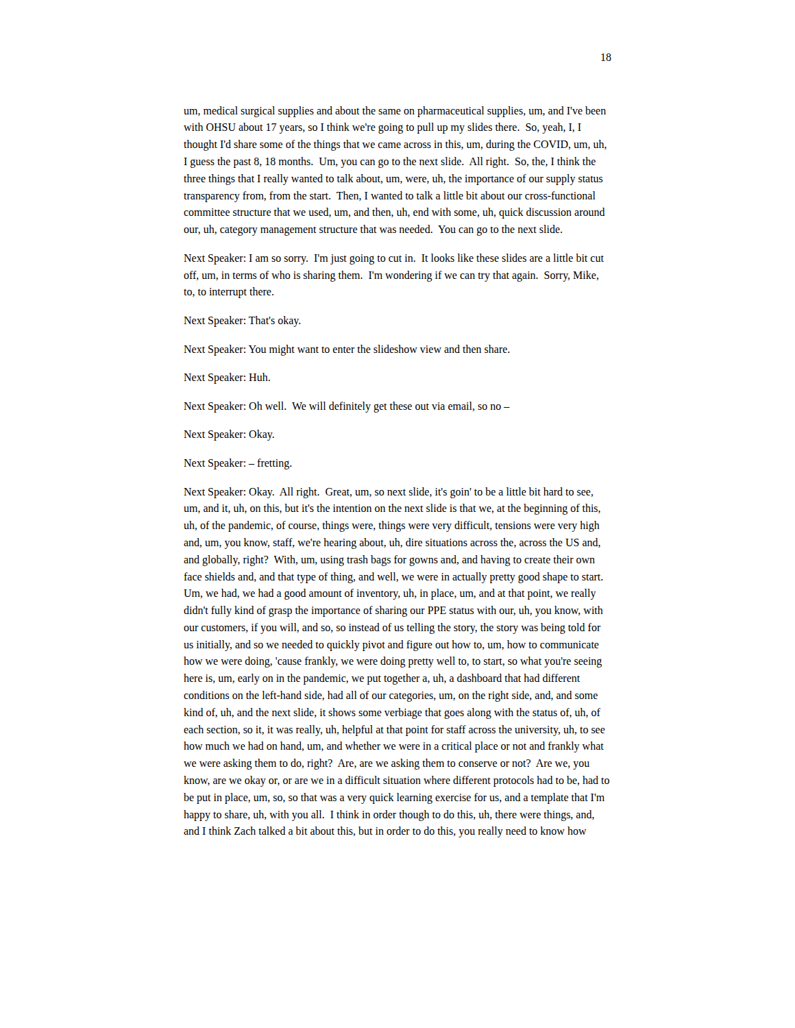18
um, medical surgical supplies and about the same on pharmaceutical supplies, um, and I've been with OHSU about 17 years, so I think we're going to pull up my slides there. So, yeah, I, I thought I'd share some of the things that we came across in this, um, during the COVID, um, uh, I guess the past 8, 18 months. Um, you can go to the next slide. All right. So, the, I think the three things that I really wanted to talk about, um, were, uh, the importance of our supply status transparency from, from the start. Then, I wanted to talk a little bit about our cross-functional committee structure that we used, um, and then, uh, end with some, uh, quick discussion around our, uh, category management structure that was needed. You can go to the next slide.
Next Speaker: I am so sorry. I'm just going to cut in. It looks like these slides are a little bit cut off, um, in terms of who is sharing them. I'm wondering if we can try that again. Sorry, Mike, to, to interrupt there.
Next Speaker: That's okay.
Next Speaker: You might want to enter the slideshow view and then share.
Next Speaker: Huh.
Next Speaker: Oh well. We will definitely get these out via email, so no –
Next Speaker: Okay.
Next Speaker: – fretting.
Next Speaker: Okay. All right. Great, um, so next slide, it's goin' to be a little bit hard to see, um, and it, uh, on this, but it's the intention on the next slide is that we, at the beginning of this, uh, of the pandemic, of course, things were, things were very difficult, tensions were very high and, um, you know, staff, we're hearing about, uh, dire situations across the, across the US and, and globally, right? With, um, using trash bags for gowns and, and having to create their own face shields and, and that type of thing, and well, we were in actually pretty good shape to start. Um, we had, we had a good amount of inventory, uh, in place, um, and at that point, we really didn't fully kind of grasp the importance of sharing our PPE status with our, uh, you know, with our customers, if you will, and so, so instead of us telling the story, the story was being told for us initially, and so we needed to quickly pivot and figure out how to, um, how to communicate how we were doing, 'cause frankly, we were doing pretty well to, to start, so what you're seeing here is, um, early on in the pandemic, we put together a, uh, a dashboard that had different conditions on the left-hand side, had all of our categories, um, on the right side, and, and some kind of, uh, and the next slide, it shows some verbiage that goes along with the status of, uh, of each section, so it, it was really, uh, helpful at that point for staff across the university, uh, to see how much we had on hand, um, and whether we were in a critical place or not and frankly what we were asking them to do, right? Are, are we asking them to conserve or not? Are we, you know, are we okay or, or are we in a difficult situation where different protocols had to be, had to be put in place, um, so, so that was a very quick learning exercise for us, and a template that I'm happy to share, uh, with you all. I think in order though to do this, uh, there were things, and, and I think Zach talked a bit about this, but in order to do this, you really need to know how